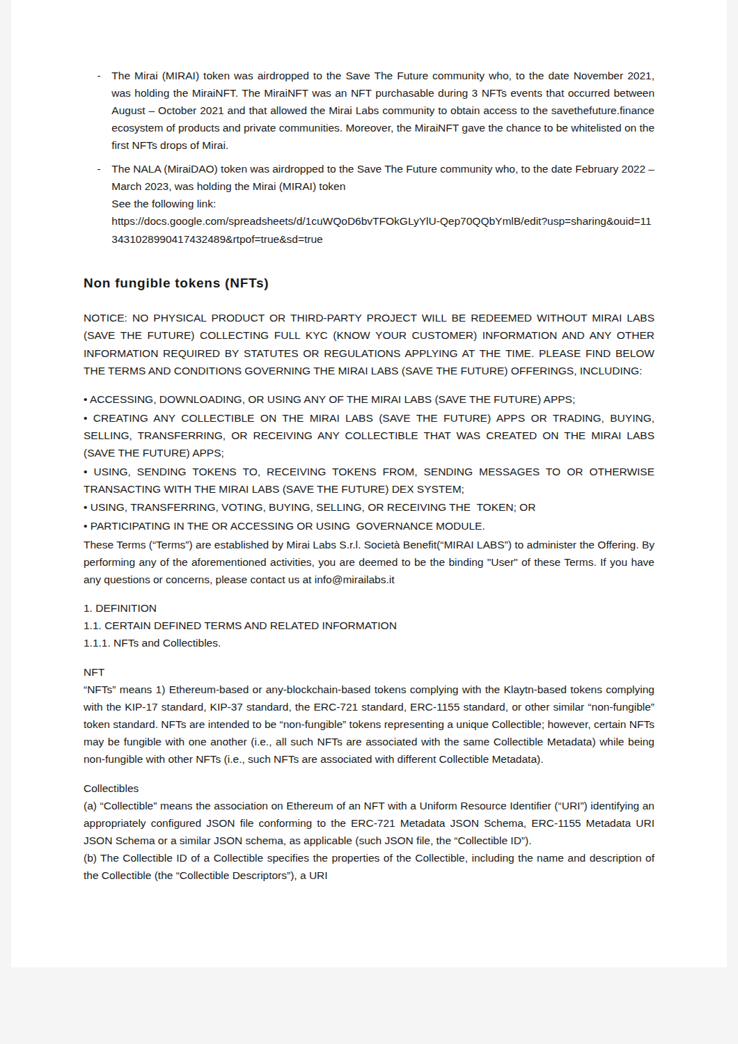The Mirai (MIRAI) token was airdropped to the Save The Future community who, to the date November 2021, was holding the MiraiNFT. The MiraiNFT was an NFT purchasable during 3 NFTs events that occurred between August – October 2021 and that allowed the Mirai Labs community to obtain access to the savethefuture.finance ecosystem of products and private communities. Moreover, the MiraiNFT gave the chance to be whitelisted on the first NFTs drops of Mirai.
The NALA (MiraiDAO) token was airdropped to the Save The Future community who, to the date February 2022 – March 2023, was holding the Mirai (MIRAI) token
See the following link:
https://docs.google.com/spreadsheets/d/1cuWQoD6bvTFOkGLyYlU-Qep70QQbYmlB/edit?usp=sharing&ouid=113431028990417432489&rtpof=true&sd=true
Non fungible tokens (NFTs)
NOTICE: NO PHYSICAL PRODUCT OR THIRD-PARTY PROJECT WILL BE REDEEMED WITHOUT MIRAI LABS (SAVE THE FUTURE) COLLECTING FULL KYC (KNOW YOUR CUSTOMER) INFORMATION AND ANY OTHER INFORMATION REQUIRED BY STATUTES OR REGULATIONS APPLYING AT THE TIME. PLEASE FIND BELOW THE TERMS AND CONDITIONS GOVERNING THE MIRAI LABS (SAVE THE FUTURE) OFFERINGS, INCLUDING:
• ACCESSING, DOWNLOADING, OR USING ANY OF THE MIRAI LABS (SAVE THE FUTURE) APPS;
• CREATING ANY COLLECTIBLE ON THE MIRAI LABS (SAVE THE FUTURE) APPS OR TRADING, BUYING, SELLING, TRANSFERRING, OR RECEIVING ANY COLLECTIBLE THAT WAS CREATED ON THE MIRAI LABS (SAVE THE FUTURE) APPS;
• USING, SENDING TOKENS TO, RECEIVING TOKENS FROM, SENDING MESSAGES TO OR OTHERWISE TRANSACTING WITH THE MIRAI LABS (SAVE THE FUTURE) DEX SYSTEM;
• USING, TRANSFERRING, VOTING, BUYING, SELLING, OR RECEIVING THE TOKEN; OR
• PARTICIPATING IN THE OR ACCESSING OR USING GOVERNANCE MODULE.
These Terms (“Terms”) are established by Mirai Labs S.r.l. Società Benefit(“MIRAI LABS”) to administer the Offering. By performing any of the aforementioned activities, you are deemed to be the binding "User" of these Terms. If you have any questions or concerns, please contact us at info@mirailabs.it
1. DEFINITION
1.1. CERTAIN DEFINED TERMS AND RELATED INFORMATION
1.1.1. NFTs and Collectibles.
NFT
“NFTs” means 1) Ethereum-based or any-blockchain-based tokens complying with the Klaytn-based tokens complying with the KIP-17 standard, KIP-37 standard, the ERC-721 standard, ERC-1155 standard, or other similar “non-fungible” token standard. NFTs are intended to be “non-fungible” tokens representing a unique Collectible; however, certain NFTs may be fungible with one another (i.e., all such NFTs are associated with the same Collectible Metadata) while being non-fungible with other NFTs (i.e., such NFTs are associated with different Collectible Metadata).
Collectibles
(a) “Collectible” means the association on Ethereum of an NFT with a Uniform Resource Identifier (“URI”) identifying an appropriately configured JSON file conforming to the ERC-721 Metadata JSON Schema, ERC-1155 Metadata URI JSON Schema or a similar JSON schema, as applicable (such JSON file, the “Collectible ID”).
(b) The Collectible ID of a Collectible specifies the properties of the Collectible, including the name and description of the Collectible (the “Collectible Descriptors”), a URI